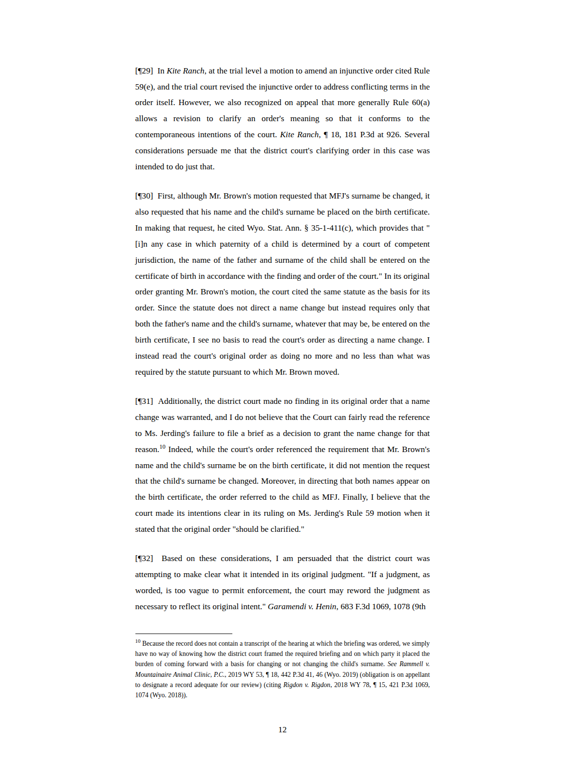[¶29] In Kite Ranch, at the trial level a motion to amend an injunctive order cited Rule 59(e), and the trial court revised the injunctive order to address conflicting terms in the order itself. However, we also recognized on appeal that more generally Rule 60(a) allows a revision to clarify an order's meaning so that it conforms to the contemporaneous intentions of the court. Kite Ranch, ¶ 18, 181 P.3d at 926. Several considerations persuade me that the district court's clarifying order in this case was intended to do just that.
[¶30] First, although Mr. Brown's motion requested that MFJ's surname be changed, it also requested that his name and the child's surname be placed on the birth certificate. In making that request, he cited Wyo. Stat. Ann. § 35-1-411(c), which provides that "[i]n any case in which paternity of a child is determined by a court of competent jurisdiction, the name of the father and surname of the child shall be entered on the certificate of birth in accordance with the finding and order of the court." In its original order granting Mr. Brown's motion, the court cited the same statute as the basis for its order. Since the statute does not direct a name change but instead requires only that both the father's name and the child's surname, whatever that may be, be entered on the birth certificate, I see no basis to read the court's order as directing a name change. I instead read the court's original order as doing no more and no less than what was required by the statute pursuant to which Mr. Brown moved.
[¶31] Additionally, the district court made no finding in its original order that a name change was warranted, and I do not believe that the Court can fairly read the reference to Ms. Jerding's failure to file a brief as a decision to grant the name change for that reason.10 Indeed, while the court's order referenced the requirement that Mr. Brown's name and the child's surname be on the birth certificate, it did not mention the request that the child's surname be changed. Moreover, in directing that both names appear on the birth certificate, the order referred to the child as MFJ. Finally, I believe that the court made its intentions clear in its ruling on Ms. Jerding's Rule 59 motion when it stated that the original order "should be clarified."
[¶32] Based on these considerations, I am persuaded that the district court was attempting to make clear what it intended in its original judgment. "If a judgment, as worded, is too vague to permit enforcement, the court may reword the judgment as necessary to reflect its original intent." Garamendi v. Henin, 683 F.3d 1069, 1078 (9th
10 Because the record does not contain a transcript of the hearing at which the briefing was ordered, we simply have no way of knowing how the district court framed the required briefing and on which party it placed the burden of coming forward with a basis for changing or not changing the child's surname. See Rammell v. Mountainaire Animal Clinic, P.C., 2019 WY 53, ¶ 18, 442 P.3d 41, 46 (Wyo. 2019) (obligation is on appellant to designate a record adequate for our review) (citing Rigdon v. Rigdon, 2018 WY 78, ¶ 15, 421 P.3d 1069, 1074 (Wyo. 2018)).
12